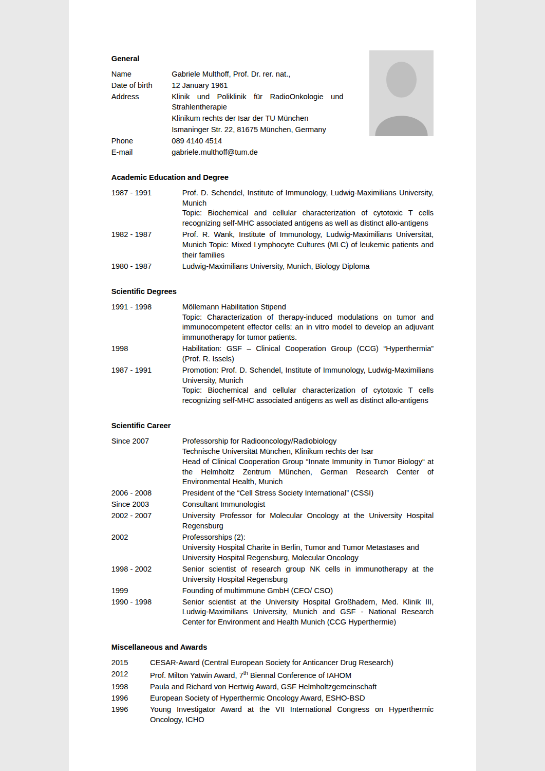General
| Name | Gabriele Multhoff, Prof. Dr. rer. nat., |
| Date of birth | 12 January 1961 |
| Address | Klinik und Poliklinik für RadioOnkologie und Strahlentherapie |
| | Klinikum rechts der Isar der TU München |
| | Ismaninger Str. 22, 81675 München, Germany |
| Phone | 089 4140 4514 |
| E-mail | gabriele.multhoff@tum.de |
Academic Education and Degree
| 1987 - 1991 | Prof. D. Schendel, Institute of Immunology, Ludwig-Maximilians University, Munich Topic: Biochemical and cellular characterization of cytotoxic T cells recognizing self-MHC associated antigens as well as distinct allo-antigens |
| 1982 - 1987 | Prof. R. Wank, Institute of Immunology, Ludwig-Maximilians Universität, Munich Topic: Mixed Lymphocyte Cultures (MLC) of leukemic patients and their families |
| 1980 - 1987 | Ludwig-Maximilians University, Munich, Biology Diploma |
Scientific Degrees
| 1991 - 1998 | Möllemann Habilitation Stipend Topic: Characterization of therapy-induced modulations on tumor and immunocompetent effector cells: an in vitro model to develop an adjuvant immunotherapy for tumor patients. |
| 1998 | Habilitation: GSF – Clinical Cooperation Group (CCG) “Hyperthermia” (Prof. R. Issels) |
| 1987 - 1991 | Promotion: Prof. D. Schendel, Institute of Immunology, Ludwig-Maximilians University, Munich Topic: Biochemical and cellular characterization of cytotoxic T cells recognizing self-MHC associated antigens as well as distinct allo-antigens |
Scientific Career
| Since 2007 | Professorship for Radiooncology/Radiobiology Technische Universität München, Klinikum rechts der Isar Head of Clinical Cooperation Group “Innate Immunity in Tumor Biology“ at the Helmholtz Zentrum München, German Research Center of Environmental Health, Munich |
| 2006 - 2008 | President of the “Cell Stress Society International” (CSSI) |
| Since 2003 | Consultant Immunologist |
| 2002 - 2007 | University Professor for Molecular Oncology at the University Hospital Regensburg |
| 2002 | Professorships (2): University Hospital Charite in Berlin, Tumor and Tumor Metastases and University Hospital Regensburg, Molecular Oncology |
| 1998 - 2002 | Senior scientist of research group NK cells in immunotherapy at the University Hospital Regensburg |
| 1999 | Founding of multimmune GmbH (CEO/ CSO) |
| 1990 - 1998 | Senior scientist at the University Hospital Großhadern, Med. Klinik III, Ludwig-Maximilians University, Munich and GSF - National Research Center for Environment and Health Munich (CCG Hyperthermie) |
Miscellaneous and Awards
| 2015 | CESAR-Award (Central European Society for Anticancer Drug Research) |
| 2012 | Prof. Milton Yatwin Award, 7 th Biennal Conference of IAHOM |
| 1998 | Paula and Richard von Hertwig Award, GSF Helmholtzgemeinschaft |
| 1996 | European Society of Hyperthermic Oncology Award, ESHO-BSD |
| 1996 | Young Investigator Award at the VII International Congress on Hyperthermic Oncology, ICHO |